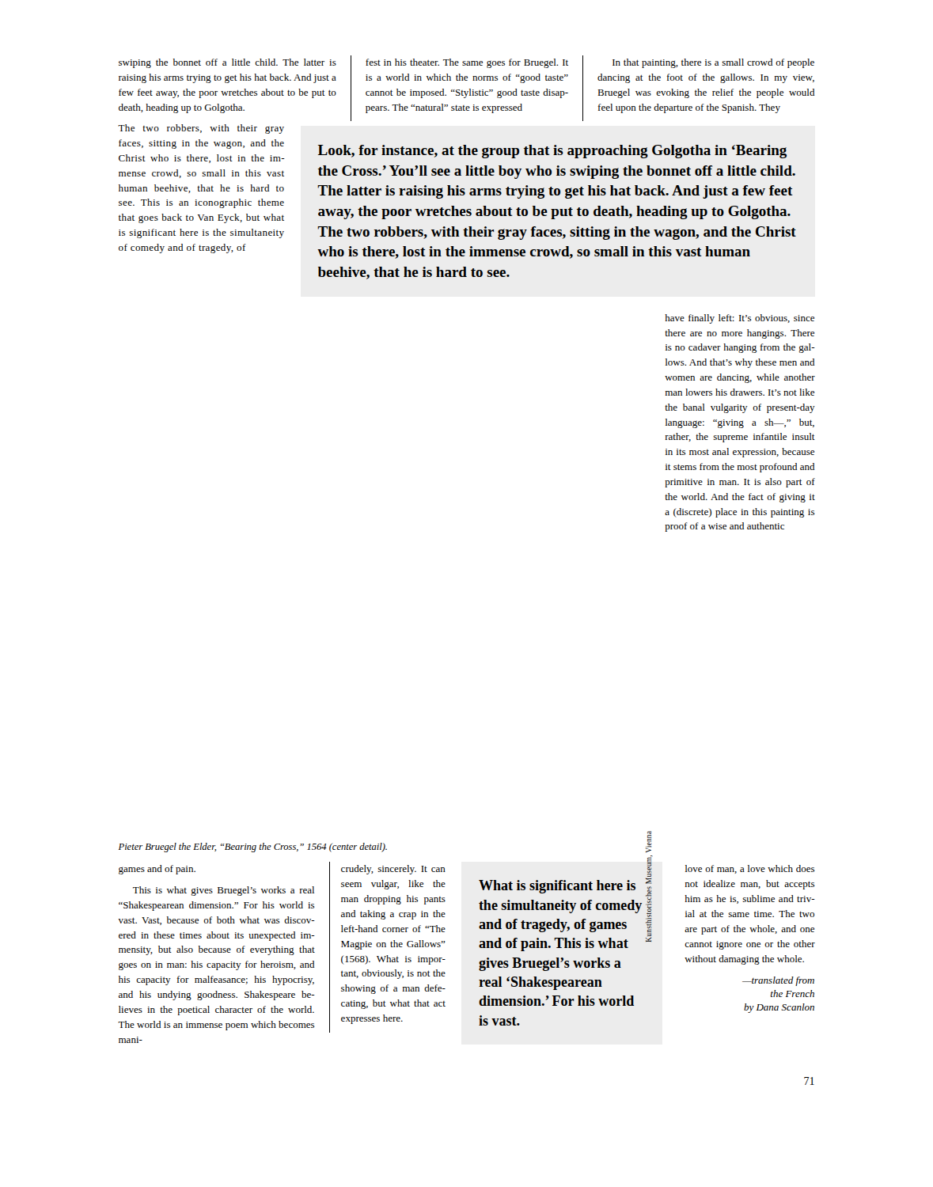swiping the bonnet off a little child. The latter is raising his arms trying to get his hat back. And just a few feet away, the poor wretches about to be put to death, heading up to Golgotha.
fest in his theater. The same goes for Bruegel. It is a world in which the norms of “good taste” cannot be imposed. “Stylistic” good taste disappears. The “natural” state is expressed
In that painting, there is a small crowd of people dancing at the foot of the gallows. In my view, Bruegel was evoking the relief the people would feel upon the departure of the Spanish. They
The two robbers, with their gray faces, sitting in the wagon, and the Christ who is there, lost in the immense crowd, so small in this vast human beehive, that he is hard to see. This is an iconographic theme that goes back to Van Eyck, but what is significant here is the simultaneity of comedy and of tragedy, of
Look, for instance, at the group that is approaching Golgotha in ‘Bearing the Cross.’ You’ll see a little boy who is swiping the bonnet off a little child. The latter is raising his arms trying to get his hat back. And just a few feet away, the poor wretches about to be put to death, heading up to Golgotha. The two robbers, with their gray faces, sitting in the wagon, and the Christ who is there, lost in the immense crowd, so small in this vast human beehive, that he is hard to see.
Kunsthistorisches Museum, Vienna
Pieter Bruegel the Elder, “Bearing the Cross,” 1564 (center detail).
have finally left: It’s obvious, since there are no more hangings. There is no cadaver hanging from the gallows. And that’s why these men and women are dancing, while another man lowers his drawers. It’s not like the banal vulgarity of present-day language: “giving a sh—,” but, rather, the supreme infantile insult in its most anal expression, because it stems from the most profound and primitive in man. It is also part of the world. And the fact of giving it a (discrete) place in this painting is proof of a wise and authentic
games and of pain.
This is what gives Bruegel’s works a real “Shakespearean dimension.” For his world is vast. Vast, because of both what was discovered in these times about its unexpected immensity, but also because of everything that goes on in man: his capacity for heroism, and his capacity for malfeasance; his hypocrisy, and his undying goodness. Shakespeare believes in the poetical character of the world. The world is an immense poem which becomes mani-
crudely, sincerely. It can seem vulgar, like the man dropping his pants and taking a crap in the left-hand corner of “The Magpie on the Gallows” (1568). What is important, obviously, is not the showing of a man defecating, but what that act expresses here.
What is significant here is the simultaneity of comedy and of tragedy, of games and of pain. This is what gives Bruegel’s works a real ‘Shakespearean dimension.’ For his world is vast.
love of man, a love which does not idealize man, but accepts him as he is, sublime and trivial at the same time. The two are part of the whole, and one cannot ignore one or the other without damaging the whole.
—translated from
the French
by Dana Scanlon
71